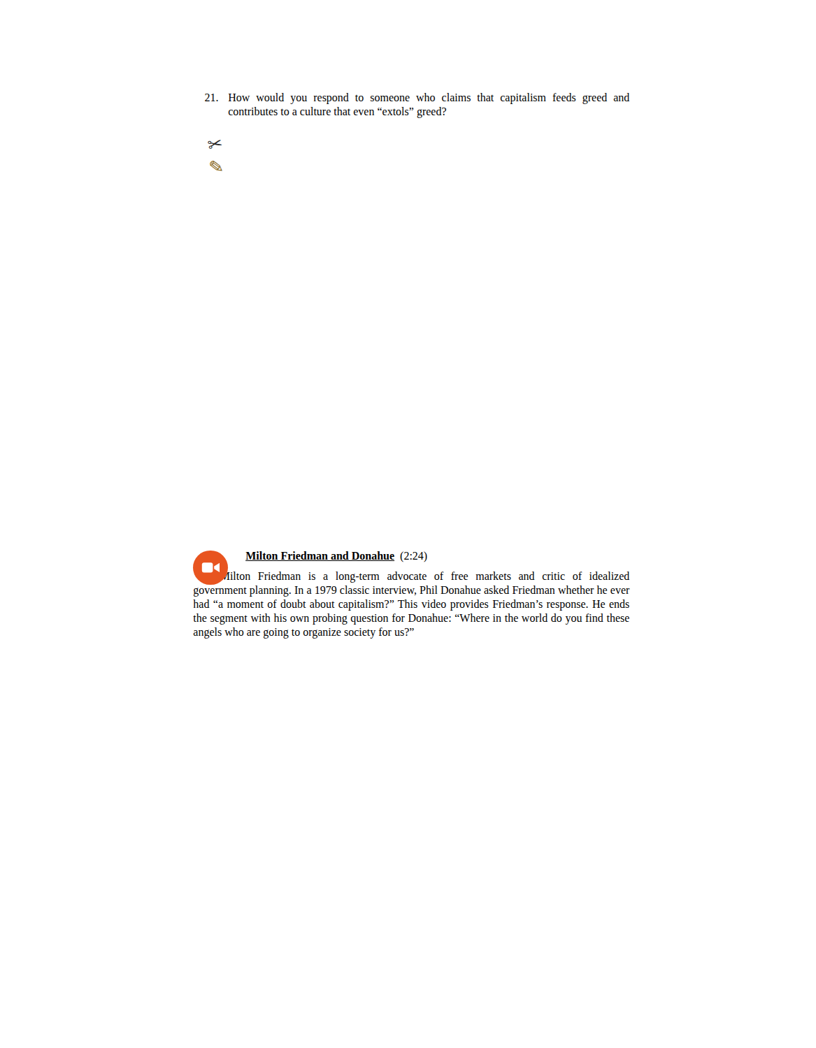How would you respond to someone who claims that capitalism feeds greed and contributes to a culture that even “extols” greed?
✂ ✎
Milton Friedman and Donahue (2:24)
Milton Friedman is a long-term advocate of free markets and critic of idealized government planning. In a 1979 classic interview, Phil Donahue asked Friedman whether he ever had “a moment of doubt about capitalism?” This video provides Friedman’s response. He ends the segment with his own probing question for Donahue: “Where in the world do you find these angels who are going to organize society for us?”